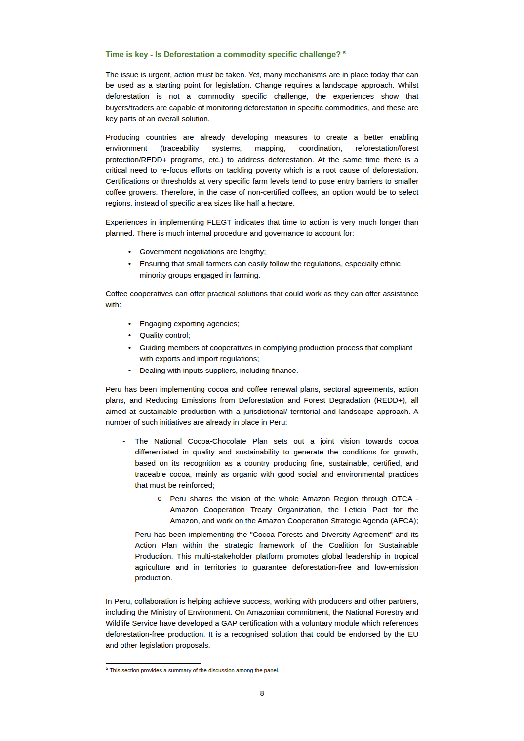Time is key - Is Deforestation a commodity specific challenge? 5
The issue is urgent, action must be taken. Yet, many mechanisms are in place today that can be used as a starting point for legislation. Change requires a landscape approach. Whilst deforestation is not a commodity specific challenge, the experiences show that buyers/traders are capable of monitoring deforestation in specific commodities, and these are key parts of an overall solution.
Producing countries are already developing measures to create a better enabling environment (traceability systems, mapping, coordination, reforestation/forest protection/REDD+ programs, etc.) to address deforestation. At the same time there is a critical need to re-focus efforts on tackling poverty which is a root cause of deforestation. Certifications or thresholds at very specific farm levels tend to pose entry barriers to smaller coffee growers. Therefore, in the case of non-certified coffees, an option would be to select regions, instead of specific area sizes like half a hectare.
Experiences in implementing FLEGT indicates that time to action is very much longer than planned. There is much internal procedure and governance to account for:
Government negotiations are lengthy;
Ensuring that small farmers can easily follow the regulations, especially ethnic minority groups engaged in farming.
Coffee cooperatives can offer practical solutions that could work as they can offer assistance with:
Engaging exporting agencies;
Quality control;
Guiding members of cooperatives in complying production process that compliant with exports and import regulations;
Dealing with inputs suppliers, including finance.
Peru has been implementing cocoa and coffee renewal plans, sectoral agreements, action plans, and Reducing Emissions from Deforestation and Forest Degradation (REDD+), all aimed at sustainable production with a jurisdictional/ territorial and landscape approach. A number of such initiatives are already in place in Peru:
The National Cocoa-Chocolate Plan sets out a joint vision towards cocoa differentiated in quality and sustainability to generate the conditions for growth, based on its recognition as a country producing fine, sustainable, certified, and traceable cocoa, mainly as organic with good social and environmental practices that must be reinforced;
Peru shares the vision of the whole Amazon Region through OTCA - Amazon Cooperation Treaty Organization, the Leticia Pact for the Amazon, and work on the Amazon Cooperation Strategic Agenda (AECA);
Peru has been implementing the "Cocoa Forests and Diversity Agreement" and its Action Plan within the strategic framework of the Coalition for Sustainable Production. This multi-stakeholder platform promotes global leadership in tropical agriculture and in territories to guarantee deforestation-free and low-emission production.
In Peru, collaboration is helping achieve success, working with producers and other partners, including the Ministry of Environment. On Amazonian commitment, the National Forestry and Wildlife Service have developed a GAP certification with a voluntary module which references deforestation-free production. It is a recognised solution that could be endorsed by the EU and other legislation proposals.
5 This section provides a summary of the discussion among the panel.
8